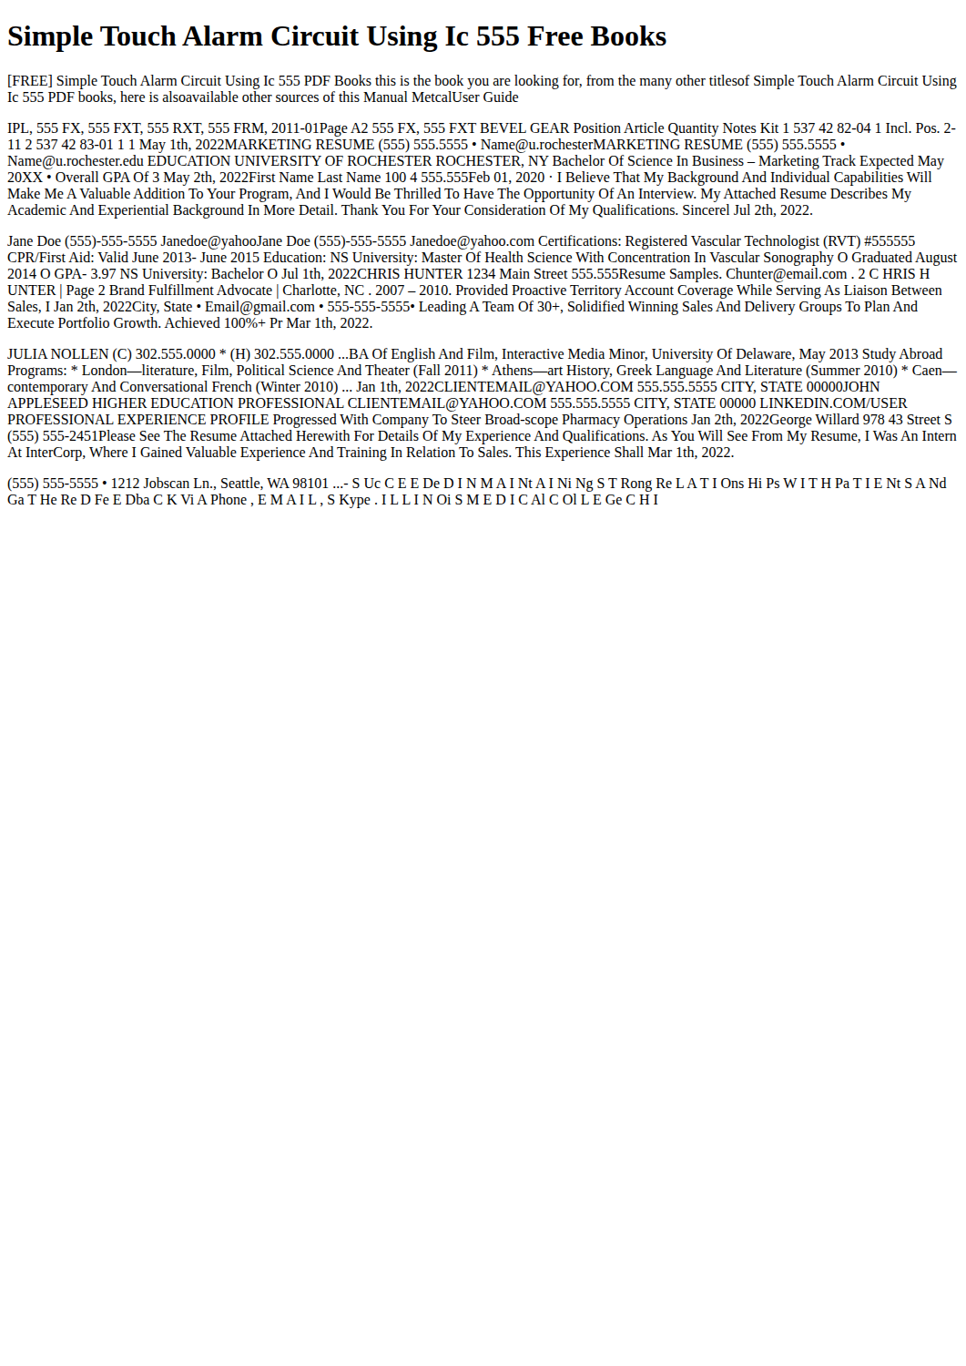Simple Touch Alarm Circuit Using Ic 555 Free Books
[FREE] Simple Touch Alarm Circuit Using Ic 555 PDF Books this is the book you are looking for, from the many other titlesof Simple Touch Alarm Circuit Using Ic 555 PDF books, here is alsoavailable other sources of this Manual MetcalUser Guide
IPL, 555 FX, 555 FXT, 555 RXT, 555 FRM, 2011-01Page A2 555 FX, 555 FXT BEVEL GEAR Position Article Quantity Notes Kit 1 537 42 82-04 1 Incl. Pos. 2-11 2 537 42 83-01 1 1 May 1th, 2022MARKETING RESUME (555) 555.5555 • Name@u.rochesterMARKETING RESUME (555) 555.5555 • Name@u.rochester.edu EDUCATION UNIVERSITY OF ROCHESTER ROCHESTER, NY Bachelor Of Science In Business – Marketing Track Expected May 20XX • Overall GPA Of 3 May 2th, 2022First Name Last Name 100 4 555.555Feb 01, 2020 · I Believe That My Background And Individual Capabilities Will Make Me A Valuable Addition To Your Program, And I Would Be Thrilled To Have The Opportunity Of An Interview. My Attached Resume Describes My Academic And Experiential Background In More Detail. Thank You For Your Consideration Of My Qualifications. Sincerel Jul 2th, 2022.
Jane Doe (555)-555-5555 Janedoe@yahooJane Doe (555)-555-5555 Janedoe@yahoo.com Certifications: Registered Vascular Technologist (RVT) #555555 CPR/First Aid: Valid June 2013- June 2015 Education: NS University: Master Of Health Science With Concentration In Vascular Sonography O Graduated August 2014 O GPA- 3.97 NS University: Bachelor O Jul 1th, 2022CHRIS HUNTER 1234 Main Street 555.555Resume Samples. Chunter@email.com . 2 C HRIS H UNTER | Page 2 Brand Fulfillment Advocate | Charlotte, NC . 2007 – 2010. Provided Proactive Territory Account Coverage While Serving As Liaison Between Sales, I Jan 2th, 2022City, State • Email@gmail.com • 555-555-5555• Leading A Team Of 30+, Solidified Winning Sales And Delivery Groups To Plan And Execute Portfolio Growth. Achieved 100%+ Pr Mar 1th, 2022.
JULIA NOLLEN (C) 302.555.0000 * (H) 302.555.0000 ...BA Of English And Film, Interactive Media Minor, University Of Delaware, May 2013 Study Abroad Programs: * London—literature, Film, Political Science And Theater (Fall 2011) * Athens—art History, Greek Language And Literature (Summer 2010) * Caen—contemporary And Conversational French (Winter 2010) ... Jan 1th, 2022CLIENTEMAIL@YAHOO.COM 555.555.5555 CITY, STATE 00000JOHN APPLESEED HIGHER EDUCATION PROFESSIONAL CLIENTEMAIL@YAHOO.COM 555.555.5555 CITY, STATE 00000 LINKEDIN.COM/USER PROFESSIONAL EXPERIENCE PROFILE Progressed With Company To Steer Broad-scope Pharmacy Operations Jan 2th, 2022George Willard 978 43 Street S (555) 555-2451Please See The Resume Attached Herewith For Details Of My Experience And Qualifications. As You Will See From My Resume, I Was An Intern At InterCorp, Where I Gained Valuable Experience And Training In Relation To Sales. This Experience Shall Mar 1th, 2022.
(555) 555-5555 • 1212 Jobscan Ln., Seattle, WA 98101 ...- S Uc C E E De D I N M A I Nt A I Ni Ng S T Rong Re L A T I Ons Hi Ps W I T H Pa T I E Nt S A Nd Ga T He Re D Fe E Dba C K Vi A Phone , E M A I L , S Kype . I L L I N Oi S M E D I C Al C Ol L E Ge C H I